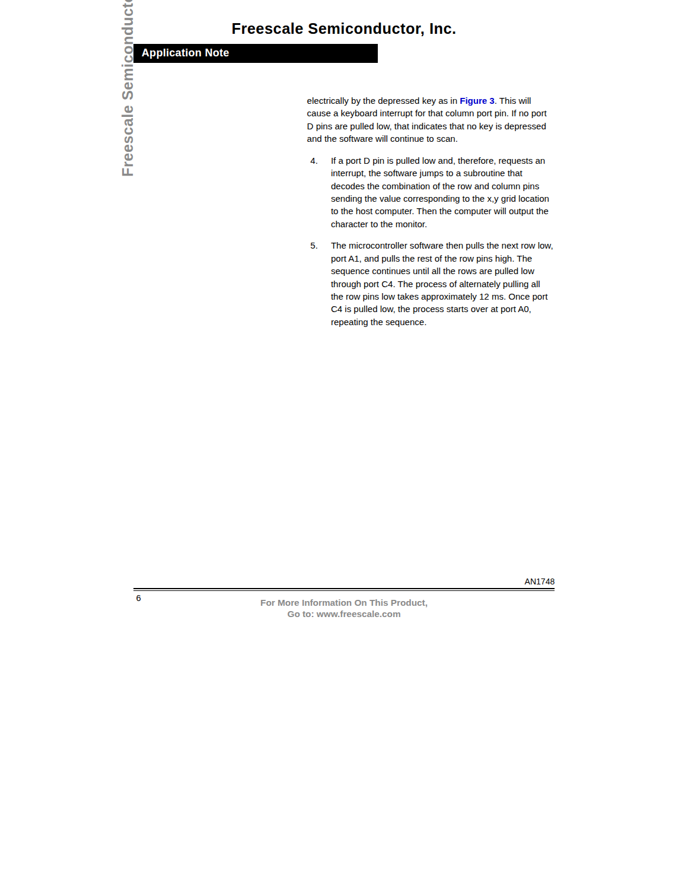Freescale Semiconductor, Inc.
Application Note
Freescale Semiconductor, Inc.
electrically by the depressed key as in Figure 3. This will cause a keyboard interrupt for that column port pin. If no port D pins are pulled low, that indicates that no key is depressed and the software will continue to scan.
4. If a port D pin is pulled low and, therefore, requests an interrupt, the software jumps to a subroutine that decodes the combination of the row and column pins sending the value corresponding to the x,y grid location to the host computer. Then the computer will output the character to the monitor.
5. The microcontroller software then pulls the next row low, port A1, and pulls the rest of the row pins high. The sequence continues until all the rows are pulled low through port C4. The process of alternately pulling all the row pins low takes approximately 12 ms. Once port C4 is pulled low, the process starts over at port A0, repeating the sequence.
AN1748
6
For More Information On This Product,
Go to: www.freescale.com